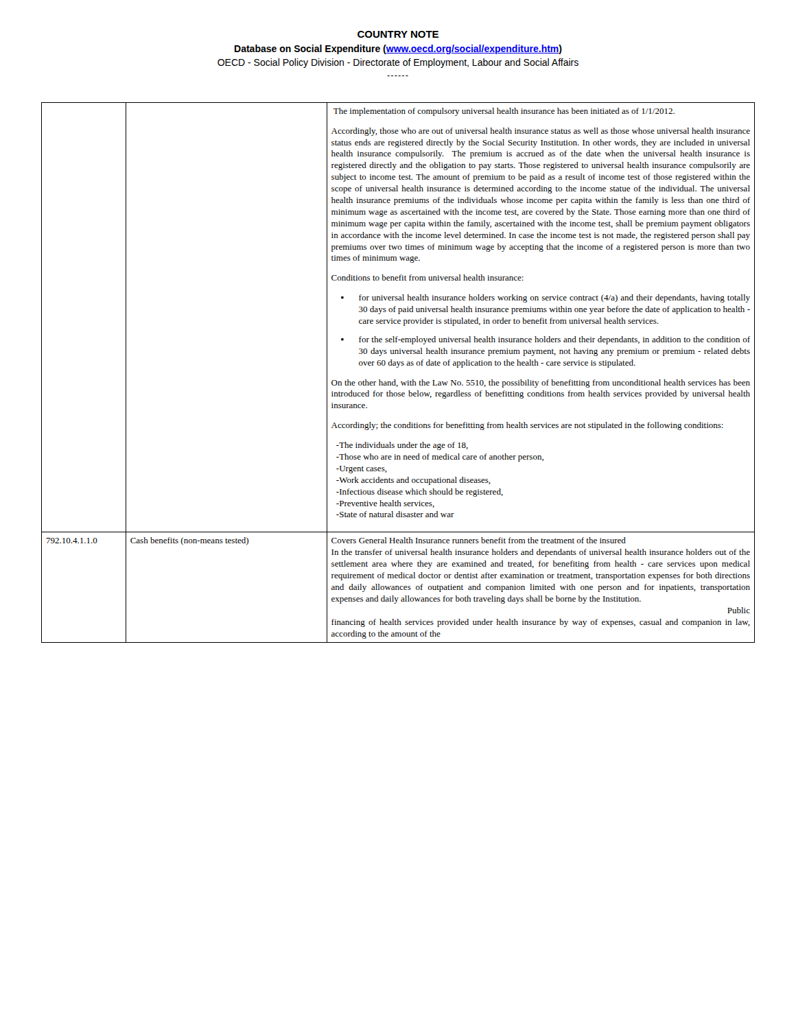COUNTRY NOTE
Database on Social Expenditure (www.oecd.org/social/expenditure.htm)
OECD - Social Policy Division - Directorate of Employment, Labour and Social Affairs
------
| | | The implementation of compulsory universal health insurance has been initiated as of 1/1/2012. Accordingly, those who are out of universal health insurance status as well as those whose universal health insurance status ends are registered directly by the Social Security Institution. In other words, they are included in universal health insurance compulsorily. The premium is accrued as of the date when the universal health insurance is registered directly and the obligation to pay starts. Those registered to universal health insurance compulsorily are subject to income test. The amount of premium to be paid as a result of income test of those registered within the scope of universal health insurance is determined according to the income statue of the individual. The universal health insurance premiums of the individuals whose income per capita within the family is less than one third of minimum wage as ascertained with the income test, are covered by the State. Those earning more than one third of minimum wage per capita within the family, ascertained with the income test, shall be premium payment obligators in accordance with the income level determined. In case the income test is not made, the registered person shall pay premiums over two times of minimum wage by accepting that the income of a registered person is more than two times of minimum wage. Conditions to benefit from universal health insurance: for universal health insurance holders working on service contract (4/a) and their dependants, having totally 30 days of paid universal health insurance premiums within one year before the date of application to health - care service provider is stipulated, in order to benefit from universal health services. for the self-employed universal health insurance holders and their dependants, in addition to the condition of 30 days universal health insurance premium payment, not having any premium or premium - related debts over 60 days as of date of application to the health - care service is stipulated. On the other hand, with the Law No. 5510, the possibility of benefitting from unconditional health services has been introduced for those below, regardless of benefitting conditions from health services provided by universal health insurance. Accordingly; the conditions for benefitting from health services are not stipulated in the following conditions: -The individuals under the age of 18, -Those who are in need of medical care of another person, -Urgent cases, -Work accidents and occupational diseases, -Infectious disease which should be registered, -Preventive health services, -State of natural disaster and war |
| 792.10.4.1.1.0 | Cash benefits (non-means tested) | Covers General Health Insurance runners benefit from the treatment of the insured In the transfer of universal health insurance holders and dependants of universal health insurance holders out of the settlement area where they are examined and treated, for benefiting from health - care services upon medical requirement of medical doctor or dentist after examination or treatment, transportation expenses for both directions and daily allowances of outpatient and companion limited with one person and for inpatients, transportation expenses and daily allowances for both traveling days shall be borne by the Institution. Public financing of health services provided under health insurance by way of expenses, casual and companion in law, according to the amount of the |